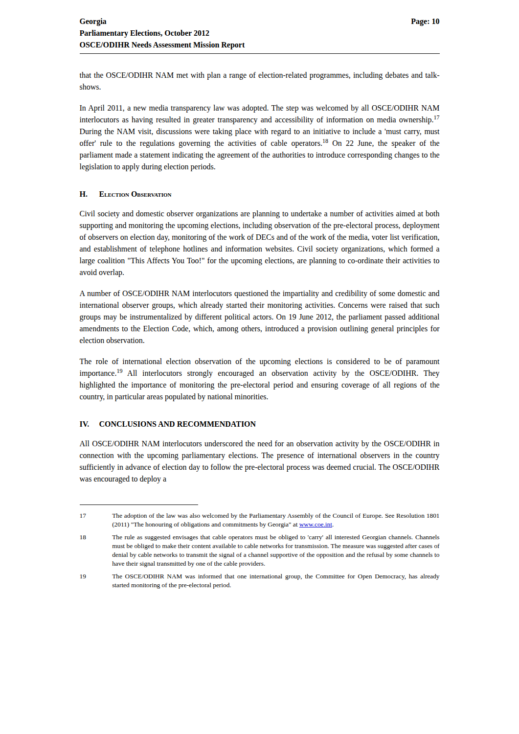Georgia Page: 10
Parliamentary Elections, October 2012
OSCE/ODIHR Needs Assessment Mission Report
that the OSCE/ODIHR NAM met with plan a range of election-related programmes, including debates and talk-shows.
In April 2011, a new media transparency law was adopted. The step was welcomed by all OSCE/ODIHR NAM interlocutors as having resulted in greater transparency and accessibility of information on media ownership.17 During the NAM visit, discussions were taking place with regard to an initiative to include a 'must carry, must offer' rule to the regulations governing the activities of cable operators.18 On 22 June, the speaker of the parliament made a statement indicating the agreement of the authorities to introduce corresponding changes to the legislation to apply during election periods.
H. Election Observation
Civil society and domestic observer organizations are planning to undertake a number of activities aimed at both supporting and monitoring the upcoming elections, including observation of the pre-electoral process, deployment of observers on election day, monitoring of the work of DECs and of the work of the media, voter list verification, and establishment of telephone hotlines and information websites. Civil society organizations, which formed a large coalition "This Affects You Too!" for the upcoming elections, are planning to co-ordinate their activities to avoid overlap.
A number of OSCE/ODIHR NAM interlocutors questioned the impartiality and credibility of some domestic and international observer groups, which already started their monitoring activities. Concerns were raised that such groups may be instrumentalized by different political actors. On 19 June 2012, the parliament passed additional amendments to the Election Code, which, among others, introduced a provision outlining general principles for election observation.
The role of international election observation of the upcoming elections is considered to be of paramount importance.19 All interlocutors strongly encouraged an observation activity by the OSCE/ODIHR. They highlighted the importance of monitoring the pre-electoral period and ensuring coverage of all regions of the country, in particular areas populated by national minorities.
IV. Conclusions and Recommendation
All OSCE/ODIHR NAM interlocutors underscored the need for an observation activity by the OSCE/ODIHR in connection with the upcoming parliamentary elections. The presence of international observers in the country sufficiently in advance of election day to follow the pre-electoral process was deemed crucial. The OSCE/ODIHR was encouraged to deploy a
17 The adoption of the law was also welcomed by the Parliamentary Assembly of the Council of Europe. See Resolution 1801 (2011) "The honouring of obligations and commitments by Georgia" at www.coe.int.
18 The rule as suggested envisages that cable operators must be obliged to 'carry' all interested Georgian channels. Channels must be obliged to make their content available to cable networks for transmission. The measure was suggested after cases of denial by cable networks to transmit the signal of a channel supportive of the opposition and the refusal by some channels to have their signal transmitted by one of the cable providers.
19 The OSCE/ODIHR NAM was informed that one international group, the Committee for Open Democracy, has already started monitoring of the pre-electoral period.